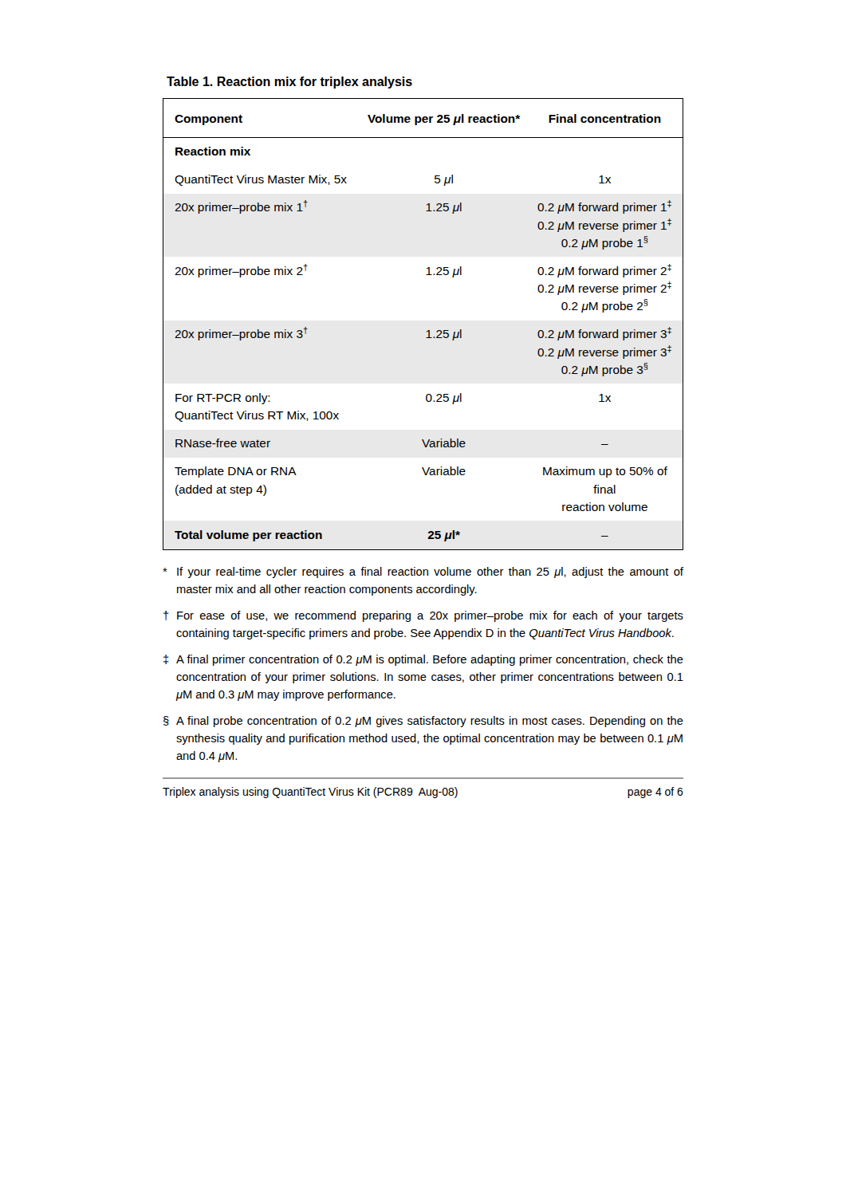Table 1. Reaction mix for triplex analysis
| Component | Volume per 25 μ l reaction* | Final concentration |
| --- | --- | --- |
| Reaction mix | | |
| QuantiTect Virus Master Mix, 5x | 5 μ l | 1x |
| 20x primer–probe mix 1 † | 1.25 μ l | 0.2 μ M forward primer 1 ‡ 0.2 μ M reverse primer 1 ‡ 0.2 μ M probe 1 § |
| 20x primer–probe mix 2 † | 1.25 μ l | 0.2 μ M forward primer 2 ‡ 0.2 μ M reverse primer 2 ‡ 0.2 μ M probe 2 § |
| 20x primer–probe mix 3 † | 1.25 μ l | 0.2 μ M forward primer 3 ‡ 0.2 μ M reverse primer 3 ‡ 0.2 μ M probe 3 § |
| For RT-PCR only : QuantiTect Virus RT Mix, 100x | 0.25 μ l | 1x |
| RNase-free water | Variable | – |
| Template DNA or RNA (added at step 4) | Variable | Maximum up to 50% of final reaction volume |
| Total volume per reaction | 25 μ l* | – |
*If your real-time cycler requires a final reaction volume other than 25 μl, adjust the amount of master mix and all other reaction components accordingly.
†For ease of use, we recommend preparing a 20x primer–probe mix for each of your targets containing target-specific primers and probe. See Appendix D in the QuantiTect Virus Handbook.
‡A final primer concentration of 0.2 μ M is optimal. Before adapting primer concentration, check the concentration of your primer solutions. In some cases, other primer concentrations between 0.1 μ M and 0.3 μ M may improve performance.
§A final probe concentration of 0.2 μ M gives satisfactory results in most cases. Depending on the synthesis quality and purification method used, the optimal concentration may be between 0.1 μ M and 0.4 μ M.
Triplex analysis using QuantiTect Virus Kit (PCR89 Aug-08)
page 4 of 6